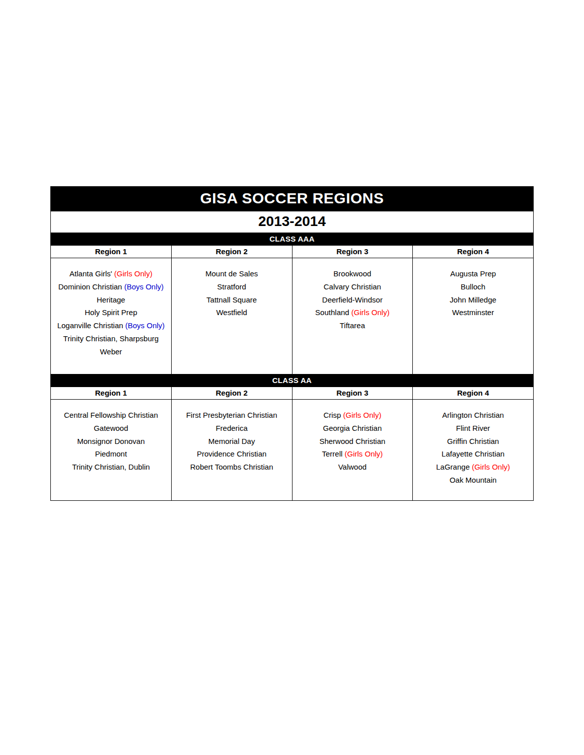| GISA SOCCER REGIONS |
| 2013-2014 |
| CLASS AAA |
| Region 1 | Region 2 | Region 3 | Region 4 |
| Atlanta Girls' (Girls Only) Dominion Christian (Boys Only) Heritage Holy Spirit Prep Loganville Christian (Boys Only) Trinity Christian, Sharpsburg Weber | Mount de Sales Stratford Tattnall Square Westfield | Brookwood Calvary Christian Deerfield-Windsor Southland (Girls Only) Tiftarea | Augusta Prep Bulloch John Milledge Westminster |
| CLASS AA |
| Region 1 | Region 2 | Region 3 | Region 4 |
| Central Fellowship Christian Gatewood Monsignor Donovan Piedmont Trinity Christian, Dublin | First Presbyterian Christian Frederica Memorial Day Providence Christian Robert Toombs Christian | Crisp (Girls Only) Georgia Christian Sherwood Christian Terrell (Girls Only) Valwood | Arlington Christian Flint River Griffin Christian Lafayette Christian LaGrange (Girls Only) Oak Mountain |